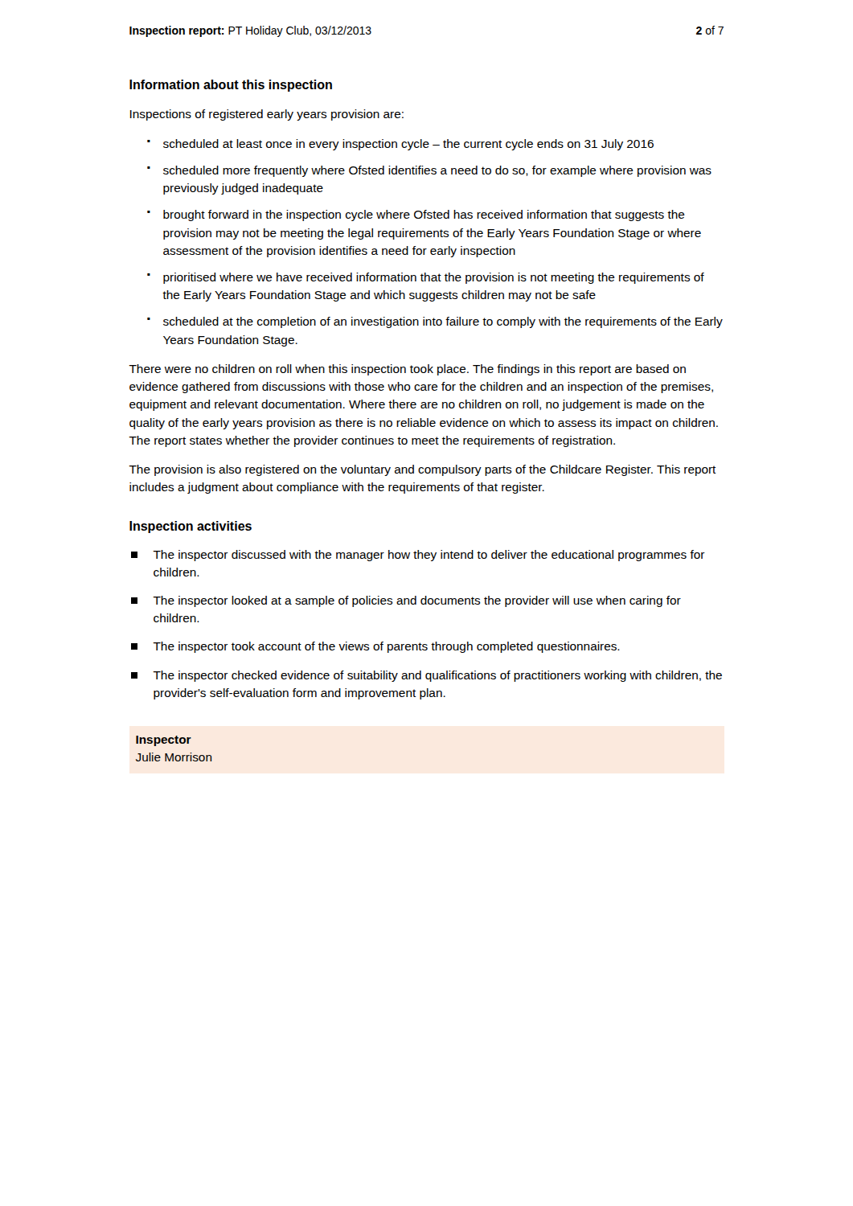Inspection report: PT Holiday Club, 03/12/2013
2 of 7
Information about this inspection
Inspections of registered early years provision are:
scheduled at least once in every inspection cycle – the current cycle ends on 31 July 2016
scheduled more frequently where Ofsted identifies a need to do so, for example where provision was previously judged inadequate
brought forward in the inspection cycle where Ofsted has received information that suggests the provision may not be meeting the legal requirements of the Early Years Foundation Stage or where assessment of the provision identifies a need for early inspection
prioritised where we have received information that the provision is not meeting the requirements of the Early Years Foundation Stage and which suggests children may not be safe
scheduled at the completion of an investigation into failure to comply with the requirements of the Early Years Foundation Stage.
There were no children on roll when this inspection took place. The findings in this report are based on evidence gathered from discussions with those who care for the children and an inspection of the premises, equipment and relevant documentation. Where there are no children on roll, no judgement is made on the quality of the early years provision as there is no reliable evidence on which to assess its impact on children. The report states whether the provider continues to meet the requirements of registration.
The provision is also registered on the voluntary and compulsory parts of the Childcare Register. This report includes a judgment about compliance with the requirements of that register.
Inspection activities
The inspector discussed with the manager how they intend to deliver the educational programmes for children.
The inspector looked at a sample of policies and documents the provider will use when caring for children.
The inspector took account of the views of parents through completed questionnaires.
The inspector checked evidence of suitability and qualifications of practitioners working with children, the provider's self-evaluation form and improvement plan.
Inspector
Julie Morrison